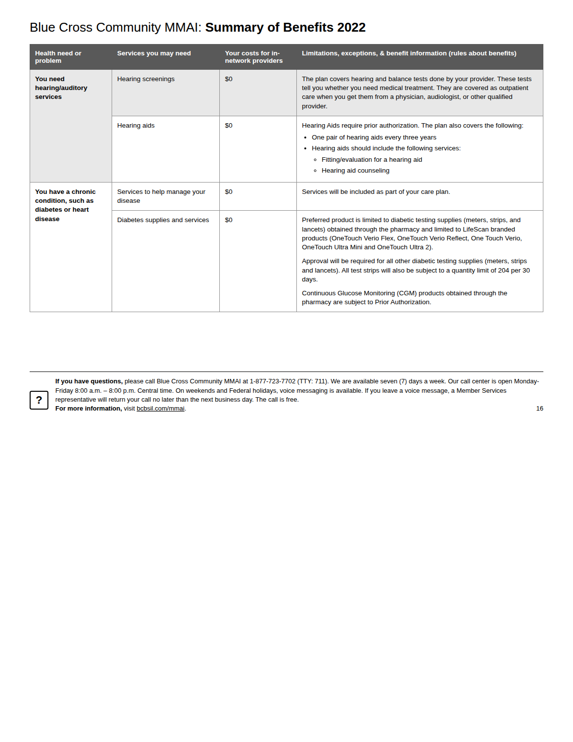Blue Cross Community MMAI: Summary of Benefits 2022
| Health need or problem | Services you may need | Your costs for in-network providers | Limitations, exceptions, & benefit information (rules about benefits) |
| --- | --- | --- | --- |
| You need hearing/auditory services | Hearing screenings | $0 | The plan covers hearing and balance tests done by your provider. These tests tell you whether you need medical treatment. They are covered as outpatient care when you get them from a physician, audiologist, or other qualified provider. |
| Hearing aids | $0 | Hearing Aids require prior authorization. The plan also covers the following: One pair of hearing aids every three years Hearing aids should include the following services: Fitting/evaluation for a hearing aid Hearing aid counseling |
| You have a chronic condition, such as diabetes or heart disease | Services to help manage your disease | $0 | Services will be included as part of your care plan. |
| Diabetes supplies and services | $0 | Preferred product is limited to diabetic testing supplies (meters, strips, and lancets) obtained through the pharmacy and limited to LifeScan branded products (OneTouch Verio Flex, OneTouch Verio Reflect, One Touch Verio, OneTouch Ultra Mini and OneTouch Ultra 2). Approval will be required for all other diabetic testing supplies (meters, strips and lancets). All test strips will also be subject to a quantity limit of 204 per 30 days. Continuous Glucose Monitoring (CGM) products obtained through the pharmacy are subject to Prior Authorization. |
?
If you have questions, please call Blue Cross Community MMAI at 1-877-723-7702 (TTY: 711). We are available seven (7) days a week. Our call center is open Monday-Friday 8:00 a.m. – 8:00 p.m. Central time. On weekends and Federal holidays, voice messaging is available. If you leave a voice message, a Member Services representative will return your call no later than the next business day. The call is free.
For more information, visit bcbsil.com/mmai. 16